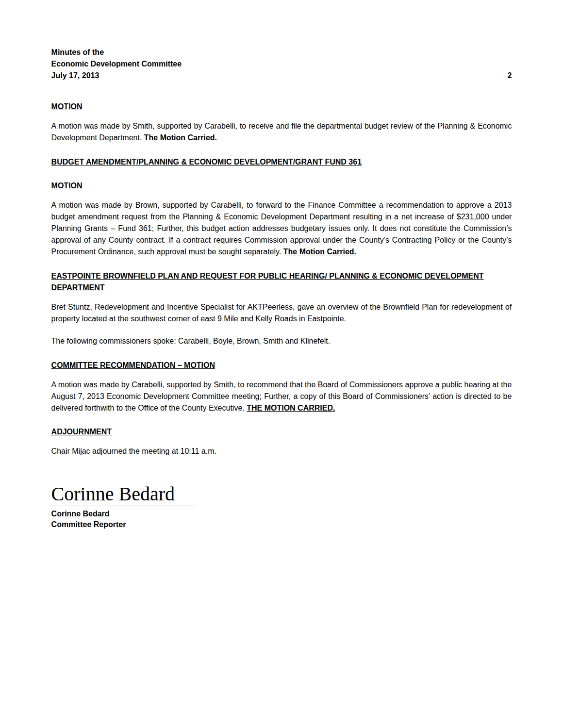Minutes of the Economic Development Committee July 17, 2013 2
MOTION
A motion was made by Smith, supported by Carabelli, to receive and file the departmental budget review of the Planning & Economic Development Department. The Motion Carried.
BUDGET AMENDMENT/PLANNING & ECONOMIC DEVELOPMENT/GRANT FUND 361
MOTION
A motion was made by Brown, supported by Carabelli, to forward to the Finance Committee a recommendation to approve a 2013 budget amendment request from the Planning & Economic Development Department resulting in a net increase of $231,000 under Planning Grants – Fund 361; Further, this budget action addresses budgetary issues only. It does not constitute the Commission’s approval of any County contract. If a contract requires Commission approval under the County’s Contracting Policy or the County’s Procurement Ordinance, such approval must be sought separately. The Motion Carried.
EASTPOINTE BROWNFIELD PLAN AND REQUEST FOR PUBLIC HEARING/ PLANNING & ECONOMIC DEVELOPMENT DEPARTMENT
Bret Stuntz, Redevelopment and Incentive Specialist for AKTPeerless, gave an overview of the Brownfield Plan for redevelopment of property located at the southwest corner of east 9 Mile and Kelly Roads in Eastpointe.
The following commissioners spoke: Carabelli, Boyle, Brown, Smith and Klinefelt.
COMMITTEE RECOMMENDATION – MOTION
A motion was made by Carabelli, supported by Smith, to recommend that the Board of Commissioners approve a public hearing at the August 7, 2013 Economic Development Committee meeting; Further, a copy of this Board of Commissioners’ action is directed to be delivered forthwith to the Office of the County Executive. THE MOTION CARRIED.
ADJOURNMENT
Chair Mijac adjourned the meeting at 10:11 a.m.
Corinne Bedard
Corinne Bedard
Committee Reporter